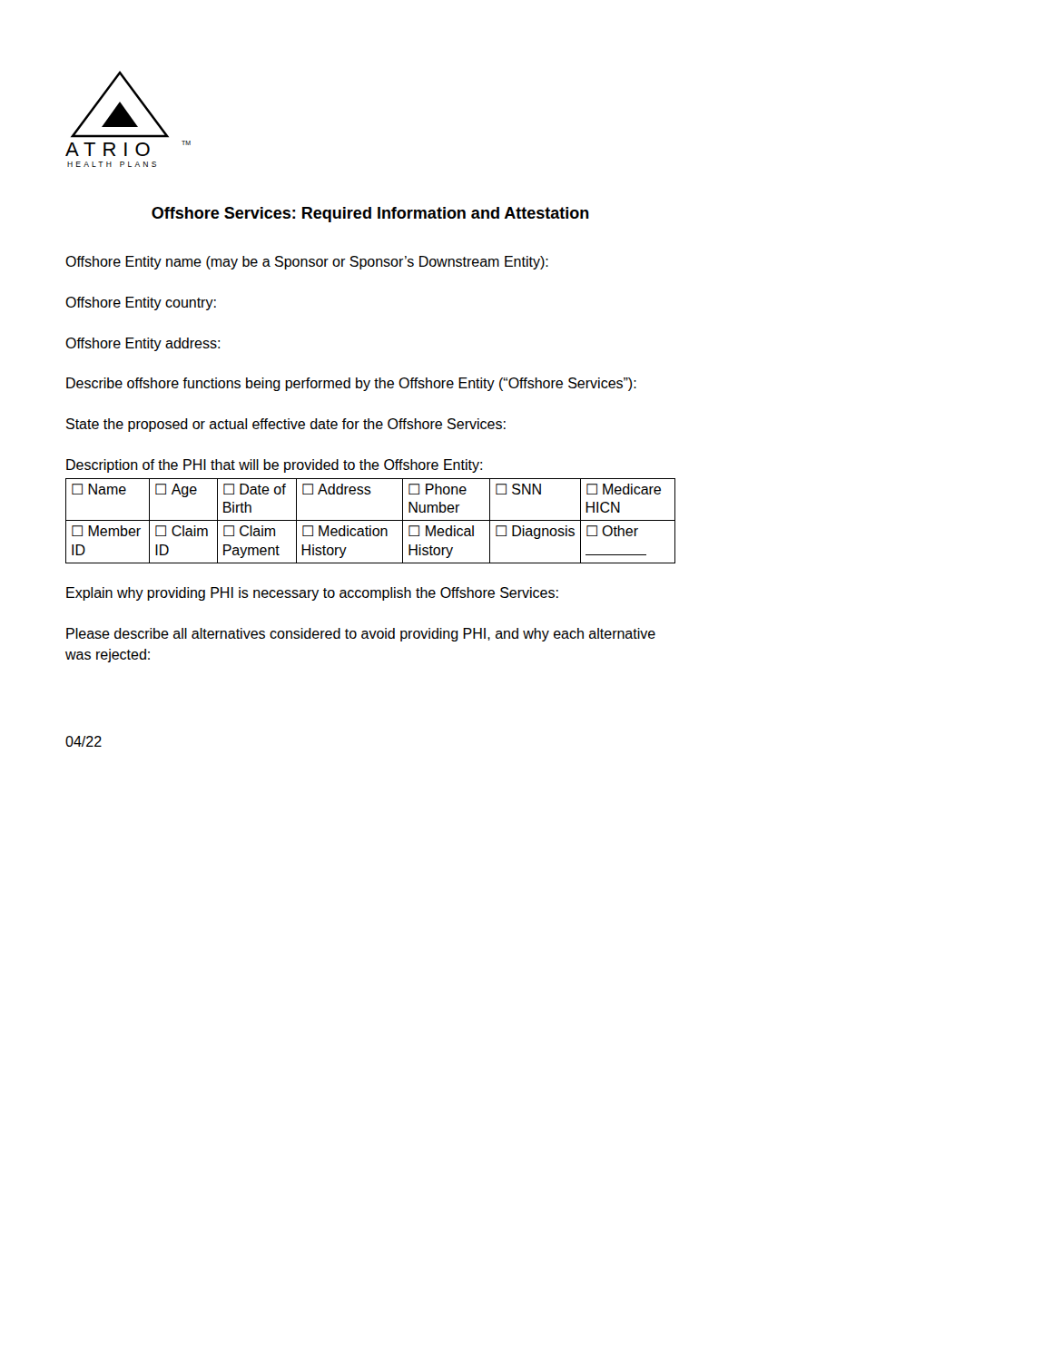ATRIO TM HEALTH PLANS
Offshore Services: Required Information and Attestation
Offshore Entity name (may be a Sponsor or Sponsor’s Downstream Entity):
Offshore Entity country:
Offshore Entity address:
Describe offshore functions being performed by the Offshore Entity (“Offshore Services”):
State the proposed or actual effective date for the Offshore Services:
Description of the PHI that will be provided to the Offshore Entity:
| Name | Age | Date of Birth | Address | Phone Number | SNN | Medicare HICN |
| Member ID | Claim ID | Claim Payment | Medication History | Medical History | Diagnosis | Other |
Explain why providing PHI is necessary to accomplish the Offshore Services:
Please describe all alternatives considered to avoid providing PHI, and why each alternative was rejected:
04/22